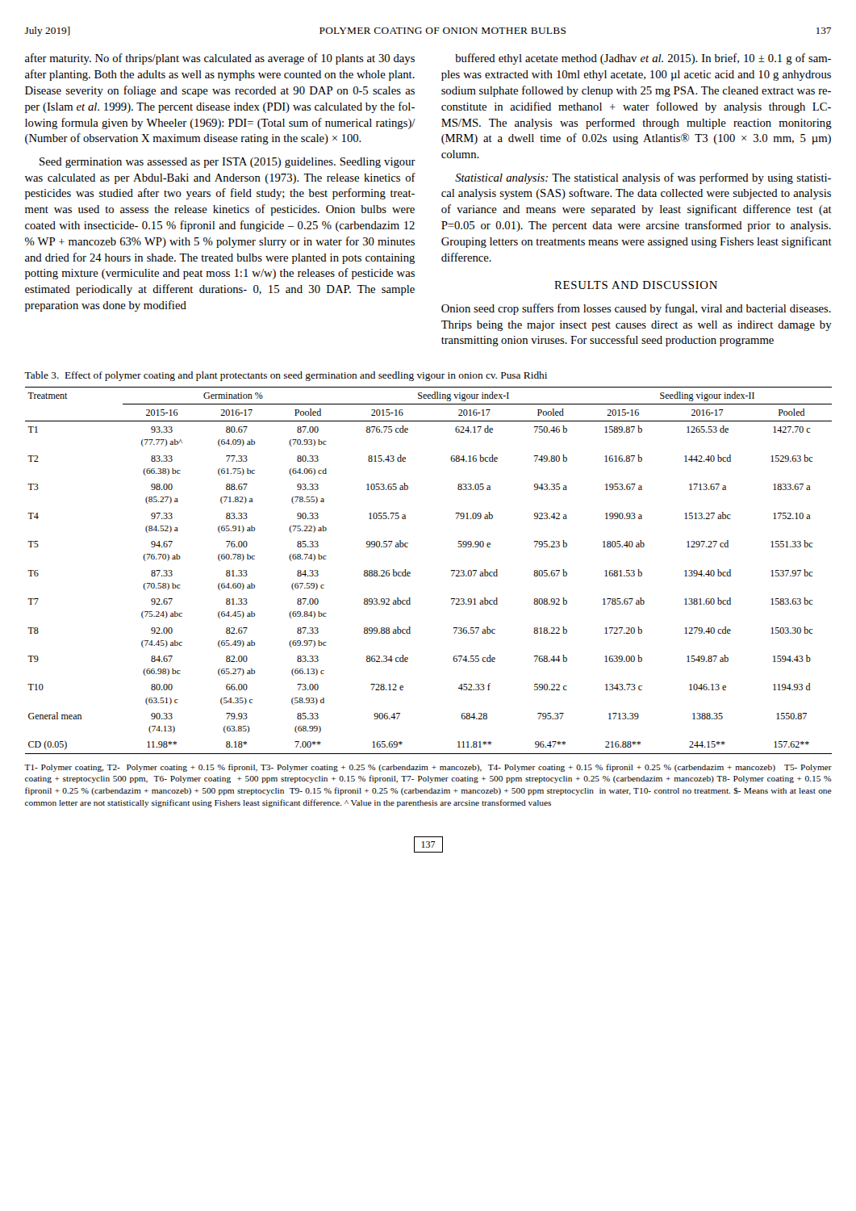July 2019]
Polymer coating of onion mother bulbs
137
after maturity. No of thrips/plant was calculated as average of 10 plants at 30 days after planting. Both the adults as well as nymphs were counted on the whole plant. Disease severity on foliage and scape was recorded at 90 DAP on 0-5 scales as per (Islam et al. 1999). The percent disease index (PDI) was calculated by the following formula given by Wheeler (1969): PDI= (Total sum of numerical ratings)/ (Number of observation X maximum disease rating in the scale) × 100.
Seed germination was assessed as per ISTA (2015) guidelines. Seedling vigour was calculated as per Abdul-Baki and Anderson (1973). The release kinetics of pesticides was studied after two years of field study; the best performing treatment was used to assess the release kinetics of pesticides. Onion bulbs were coated with insecticide- 0.15 % fipronil and fungicide – 0.25 % (carbendazim 12 % WP + mancozeb 63% WP) with 5 % polymer slurry or in water for 30 minutes and dried for 24 hours in shade. The treated bulbs were planted in pots containing potting mixture (vermiculite and peat moss 1:1 w/w) the releases of pesticide was estimated periodically at different durations- 0, 15 and 30 DAP. The sample preparation was done by modified
buffered ethyl acetate method (Jadhav et al. 2015). In brief, 10 ± 0.1 g of samples was extracted with 10ml ethyl acetate, 100 µl acetic acid and 10 g anhydrous sodium sulphate followed by clenup with 25 mg PSA. The cleaned extract was reconstitute in acidified methanol + water followed by analysis through LC-MS/MS. The analysis was performed through multiple reaction monitoring (MRM) at a dwell time of 0.02s using Atlantis® T3 (100 × 3.0 mm, 5 µm) column.
Statistical analysis: The statistical analysis of was performed by using statistical analysis system (SAS) software. The data collected were subjected to analysis of variance and means were separated by least significant difference test (at P=0.05 or 0.01). The percent data were arcsine transformed prior to analysis. Grouping letters on treatments means were assigned using Fishers least significant difference.
Results and Discussion
Onion seed crop suffers from losses caused by fungal, viral and bacterial diseases. Thrips being the major insect pest causes direct as well as indirect damage by transmitting onion viruses. For successful seed production programme
Table 3. Effect of polymer coating and plant protectants on seed germination and seedling vigour in onion cv. Pusa Ridhi
| Treatment | Germination % | Seedling vigour index-I | Seedling vigour index-II |
| --- | --- | --- | --- |
| 2015-16 | 2016-17 | Pooled | 2015-16 | 2016-17 | Pooled | 2015-16 | 2016-17 | Pooled |
| T1 | 93.33 (77.77) ab^ | 80.67 (64.09) ab | 87.00 (70.93) bc | 876.75 cde | 624.17 de | 750.46 b | 1589.87 b | 1265.53 de | 1427.70 c |
| T2 | 83.33 (66.38) bc | 77.33 (61.75) bc | 80.33 (64.06) cd | 815.43 de | 684.16 bcde | 749.80 b | 1616.87 b | 1442.40 bcd | 1529.63 bc |
| T3 | 98.00 (85.27) a | 88.67 (71.82) a | 93.33 (78.55) a | 1053.65 ab | 833.05 a | 943.35 a | 1953.67 a | 1713.67 a | 1833.67 a |
| T4 | 97.33 (84.52) a | 83.33 (65.91) ab | 90.33 (75.22) ab | 1055.75 a | 791.09 ab | 923.42 a | 1990.93 a | 1513.27 abc | 1752.10 a |
| T5 | 94.67 (76.70) ab | 76.00 (60.78) bc | 85.33 (68.74) bc | 990.57 abc | 599.90 e | 795.23 b | 1805.40 ab | 1297.27 cd | 1551.33 bc |
| T6 | 87.33 (70.58) bc | 81.33 (64.60) ab | 84.33 (67.59) c | 888.26 bcde | 723.07 abcd | 805.67 b | 1681.53 b | 1394.40 bcd | 1537.97 bc |
| T7 | 92.67 (75.24) abc | 81.33 (64.45) ab | 87.00 (69.84) bc | 893.92 abcd | 723.91 abcd | 808.92 b | 1785.67 ab | 1381.60 bcd | 1583.63 bc |
| T8 | 92.00 (74.45) abc | 82.67 (65.49) ab | 87.33 (69.97) bc | 899.88 abcd | 736.57 abc | 818.22 b | 1727.20 b | 1279.40 cde | 1503.30 bc |
| T9 | 84.67 (66.98) bc | 82.00 (65.27) ab | 83.33 (66.13) c | 862.34 cde | 674.55 cde | 768.44 b | 1639.00 b | 1549.87 ab | 1594.43 b |
| T10 | 80.00 (63.51) c | 66.00 (54.35) c | 73.00 (58.93) d | 728.12 e | 452.33 f | 590.22 c | 1343.73 c | 1046.13 e | 1194.93 d |
| General mean | 90.33 (74.13) | 79.93 (63.85) | 85.33 (68.99) | 906.47 | 684.28 | 795.37 | 1713.39 | 1388.35 | 1550.87 |
| CD (0.05) | 11.98** | 8.18* | 7.00** | 165.69* | 111.81** | 96.47** | 216.88** | 244.15** | 157.62** |
T1- Polymer coating, T2- Polymer coating + 0.15 % fipronil, T3- Polymer coating + 0.25 % (carbendazim + mancozeb), T4- Polymer coating + 0.15 % fipronil + 0.25 % (carbendazim + mancozeb) T5- Polymer coating + streptocyclin 500 ppm, T6- Polymer coating + 500 ppm streptocyclin + 0.15 % fipronil, T7- Polymer coating + 500 ppm streptocyclin + 0.25 % (carbendazim + mancozeb) T8- Polymer coating + 0.15 % fipronil + 0.25 % (carbendazim + mancozeb) + 500 ppm streptocyclin T9- 0.15 % fipronil + 0.25 % (carbendazim + mancozeb) + 500 ppm streptocyclin in water, T10- control no treatment. $- Means with at least one common letter are not statistically significant using Fishers least significant difference. ^ Value in the parenthesis are arcsine transformed values
137